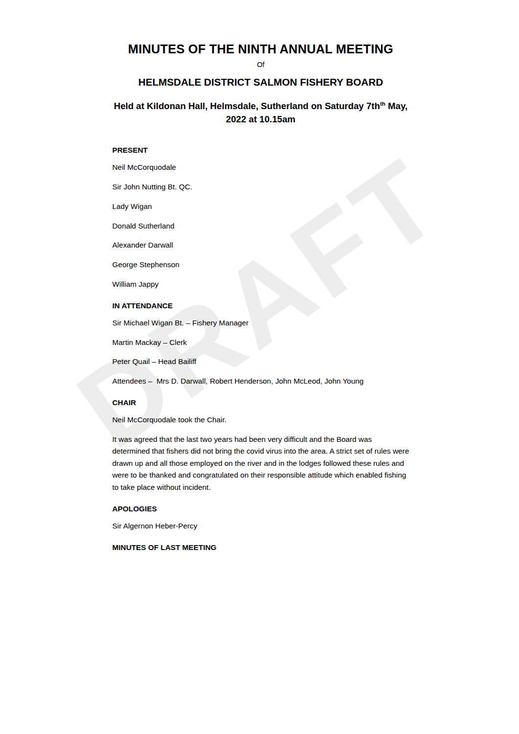DRAFT
MINUTES OF THE NINTH ANNUAL MEETING
Of
HELMSDALE DISTRICT SALMON FISHERY BOARD
Held at Kildonan Hall, Helmsdale, Sutherland on Saturday 7thth May, 2022 at 10.15am
PRESENT
Neil McCorquodale
Sir John Nutting Bt. QC.
Lady Wigan
Donald Sutherland
Alexander Darwall
George Stephenson
William Jappy
IN ATTENDANCE
Sir Michael Wigan Bt. – Fishery Manager
Martin Mackay – Clerk
Peter Quail – Head Bailiff
Attendees – Mrs D. Darwall, Robert Henderson, John McLeod, John Young
CHAIR
Neil McCorquodale took the Chair.
It was agreed that the last two years had been very difficult and the Board was determined that fishers did not bring the covid virus into the area. A strict set of rules were drawn up and all those employed on the river and in the lodges followed these rules and were to be thanked and congratulated on their responsible attitude which enabled fishing to take place without incident.
APOLOGIES
Sir Algernon Heber-Percy
MINUTES OF LAST MEETING